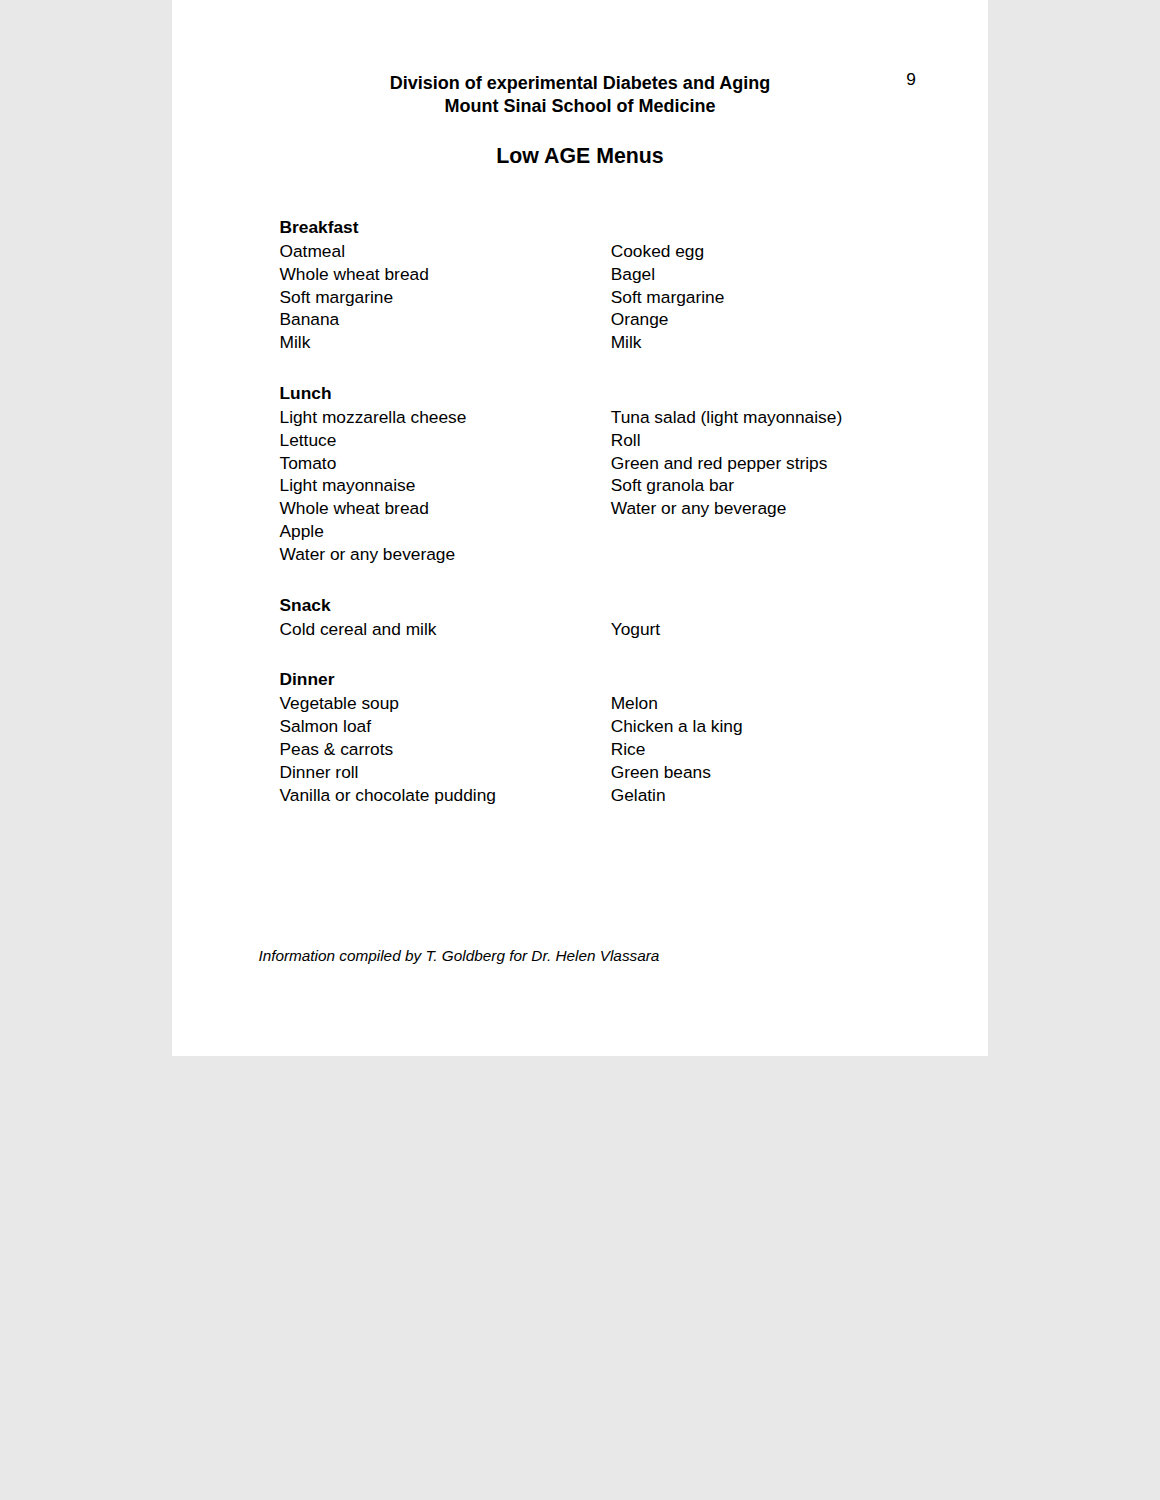9
Division of experimental Diabetes and Aging
Mount Sinai School of Medicine
Low AGE Menus
Breakfast
Oatmeal
Whole wheat bread
Soft margarine
Banana
Milk
Cooked egg
Bagel
Soft margarine
Orange
Milk
Lunch
Light mozzarella cheese
Lettuce
Tomato
Light mayonnaise
Whole wheat bread
Apple
Water or any beverage
Tuna salad (light mayonnaise)
Roll
Green and red pepper strips
Soft granola bar
Water or any beverage
Snack
Cold cereal and milk
Yogurt
Dinner
Vegetable soup
Salmon loaf
Peas & carrots
Dinner roll
Vanilla or chocolate pudding
Melon
Chicken a la king
Rice
Green beans
Gelatin
Information compiled by T. Goldberg for Dr. Helen Vlassara